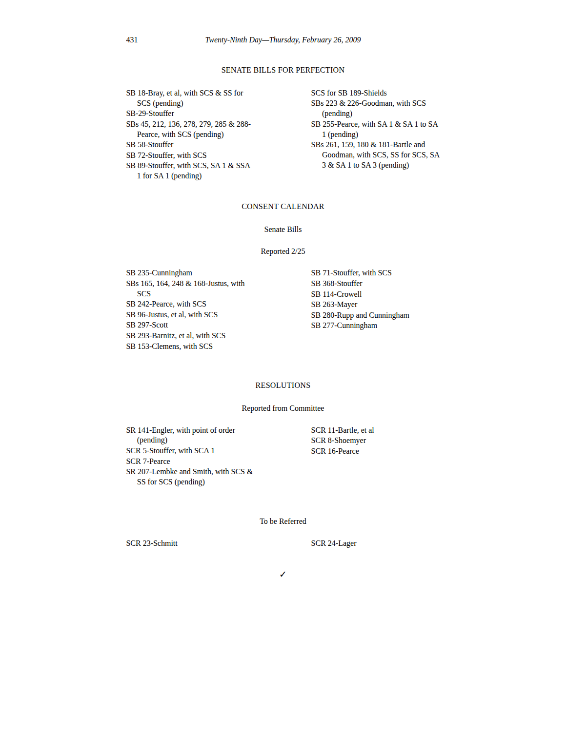431
Twenty-Ninth Day—Thursday, February 26, 2009
SENATE BILLS FOR PERFECTION
SB 18-Bray, et al, with SCS & SS for SCS (pending)
SB-29-Stouffer
SBs 45, 212, 136, 278, 279, 285 & 288-Pearce, with SCS (pending)
SB 58-Stouffer
SB 72-Stouffer, with SCS
SB 89-Stouffer, with SCS, SA 1 & SSA 1 for SA 1 (pending)
SCS for SB 189-Shields
SBs 223 & 226-Goodman, with SCS (pending)
SB 255-Pearce, with SA 1 & SA 1 to SA 1 (pending)
SBs 261, 159, 180 & 181-Bartle and Goodman, with SCS, SS for SCS, SA 3 & SA 1 to SA 3 (pending)
CONSENT CALENDAR
Senate Bills
Reported 2/25
SB 235-Cunningham
SBs 165, 164, 248 & 168-Justus, with SCS
SB 242-Pearce, with SCS
SB 96-Justus, et al, with SCS
SB 297-Scott
SB 293-Barnitz, et al, with SCS
SB 153-Clemens, with SCS
SB 71-Stouffer, with SCS
SB 368-Stouffer
SB 114-Crowell
SB 263-Mayer
SB 280-Rupp and Cunningham
SB 277-Cunningham
RESOLUTIONS
Reported from Committee
SR 141-Engler, with point of order (pending)
SCR 5-Stouffer, with SCA 1
SCR 7-Pearce
SR 207-Lembke and Smith, with SCS & SS for SCS (pending)
SCR 11-Bartle, et al
SCR 8-Shoemyer
SCR 16-Pearce
To be Referred
SCR 23-Schmitt
SCR 24-Lager
✓